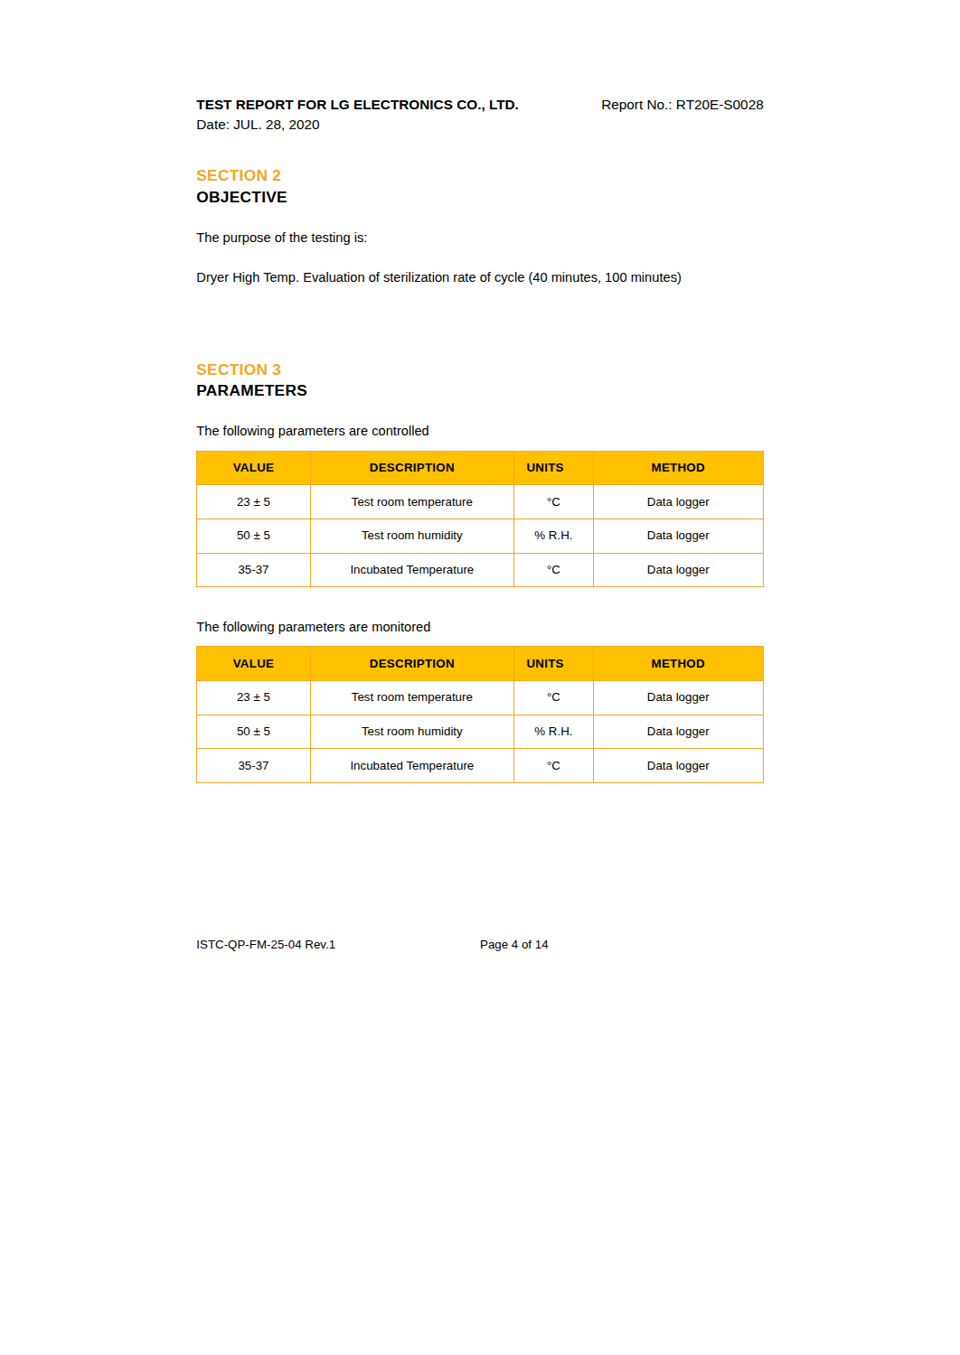TEST REPORT FOR LG ELECTRONICS CO., LTD. Date: JUL. 28, 2020
Report No.: RT20E-S0028
SECTION 2
OBJECTIVE
The purpose of the testing is:
Dryer High Temp. Evaluation of sterilization rate of cycle (40 minutes, 100 minutes)
SECTION 3
PARAMETERS
The following parameters are controlled
| VALUE | DESCRIPTION | UNITS | METHOD |
| --- | --- | --- | --- |
| 23 ± 5 | Test room temperature | °C | Data logger |
| 50 ± 5 | Test room humidity | % R.H. | Data logger |
| 35-37 | Incubated Temperature | °C | Data logger |
The following parameters are monitored
| VALUE | DESCRIPTION | UNITS | METHOD |
| --- | --- | --- | --- |
| 23 ± 5 | Test room temperature | °C | Data logger |
| 50 ± 5 | Test room humidity | % R.H. | Data logger |
| 35-37 | Incubated Temperature | °C | Data logger |
ISTC-QP-FM-25-04 Rev.1
Page 4 of 14